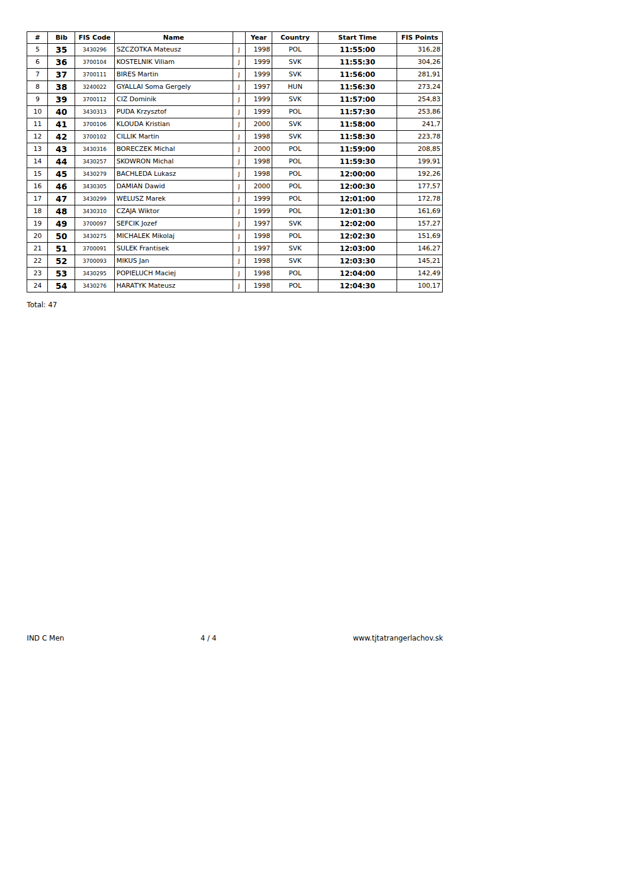| # | Bib | FIS Code | Name | | Year | Country | Start Time | FIS Points |
| --- | --- | --- | --- | --- | --- | --- | --- | --- |
| 5 | 35 | 3430296 | SZCZOTKA Mateusz | J | 1998 | POL | 11:55:00 | 316,28 |
| 6 | 36 | 3700104 | KOSTELNIK Viliam | J | 1999 | SVK | 11:55:30 | 304,26 |
| 7 | 37 | 3700111 | BIRES Martin | J | 1999 | SVK | 11:56:00 | 281,91 |
| 8 | 38 | 3240022 | GYALLAI Soma Gergely | J | 1997 | HUN | 11:56:30 | 273,24 |
| 9 | 39 | 3700112 | CIZ Dominik | J | 1999 | SVK | 11:57:00 | 254,83 |
| 10 | 40 | 3430313 | PUDA Krzysztof | J | 1999 | POL | 11:57:30 | 253,86 |
| 11 | 41 | 3700106 | KLOUDA Kristian | J | 2000 | SVK | 11:58:00 | 241,7 |
| 12 | 42 | 3700102 | CILLIK Martin | J | 1998 | SVK | 11:58:30 | 223,78 |
| 13 | 43 | 3430316 | BORECZEK Michal | J | 2000 | POL | 11:59:00 | 208,85 |
| 14 | 44 | 3430257 | SKOWRON Michal | J | 1998 | POL | 11:59:30 | 199,91 |
| 15 | 45 | 3430279 | BACHLEDA Lukasz | J | 1998 | POL | 12:00:00 | 192,26 |
| 16 | 46 | 3430305 | DAMIAN Dawid | J | 2000 | POL | 12:00:30 | 177,57 |
| 17 | 47 | 3430299 | WELUSZ Marek | J | 1999 | POL | 12:01:00 | 172,78 |
| 18 | 48 | 3430310 | CZAJA Wiktor | J | 1999 | POL | 12:01:30 | 161,69 |
| 19 | 49 | 3700097 | SEFCIK Jozef | J | 1997 | SVK | 12:02:00 | 157,27 |
| 20 | 50 | 3430275 | MICHALEK Mikolaj | J | 1998 | POL | 12:02:30 | 151,69 |
| 21 | 51 | 3700091 | SULEK Frantisek | J | 1997 | SVK | 12:03:00 | 146,27 |
| 22 | 52 | 3700093 | MIKUS Jan | J | 1998 | SVK | 12:03:30 | 145,21 |
| 23 | 53 | 3430295 | POPIELUCH Maciej | J | 1998 | POL | 12:04:00 | 142,49 |
| 24 | 54 | 3430276 | HARATYK Mateusz | J | 1998 | POL | 12:04:30 | 100,17 |
Total: 47
IND C Men
4 / 4
www.tjtatrangerlachov.sk